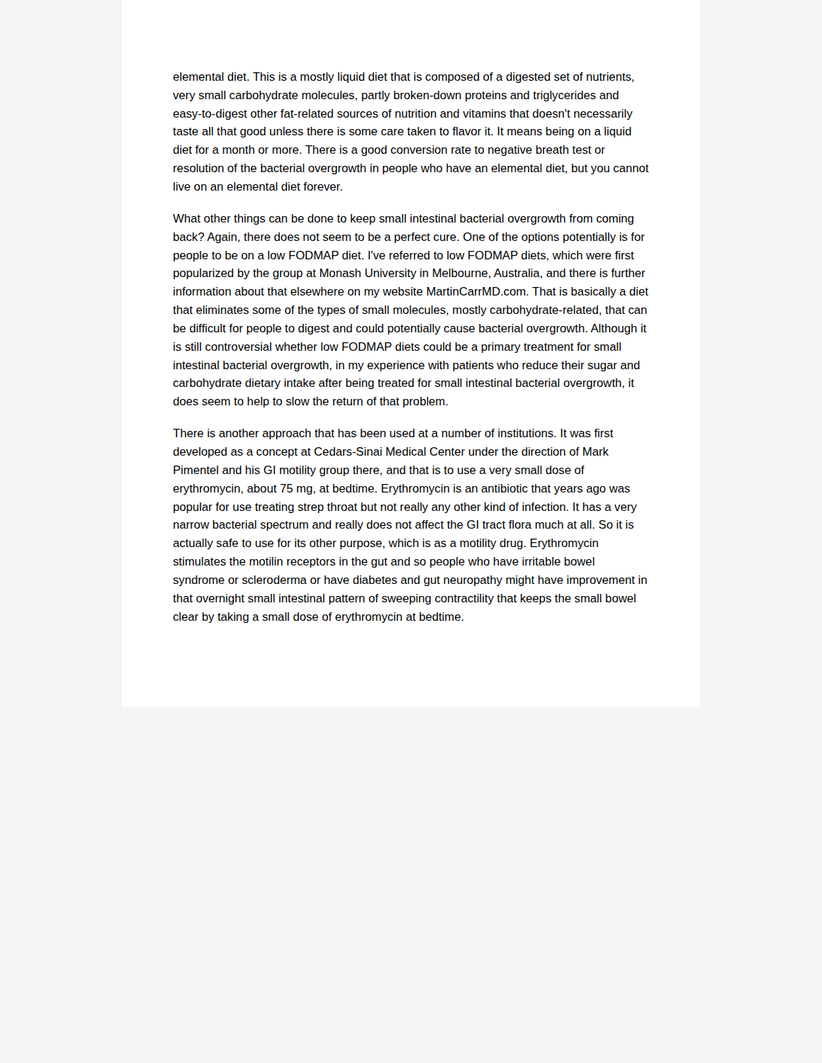elemental diet. This is a mostly liquid diet that is composed of a digested set of nutrients, very small carbohydrate molecules, partly broken-down proteins and triglycerides and easy-to-digest other fat-related sources of nutrition and vitamins that doesn't necessarily taste all that good unless there is some care taken to flavor it. It means being on a liquid diet for a month or more. There is a good conversion rate to negative breath test or resolution of the bacterial overgrowth in people who have an elemental diet, but you cannot live on an elemental diet forever.
What other things can be done to keep small intestinal bacterial overgrowth from coming back? Again, there does not seem to be a perfect cure. One of the options potentially is for people to be on a low FODMAP diet. I've referred to low FODMAP diets, which were first popularized by the group at Monash University in Melbourne, Australia, and there is further information about that elsewhere on my website MartinCarrMD.com. That is basically a diet that eliminates some of the types of small molecules, mostly carbohydrate-related, that can be difficult for people to digest and could potentially cause bacterial overgrowth. Although it is still controversial whether low FODMAP diets could be a primary treatment for small intestinal bacterial overgrowth, in my experience with patients who reduce their sugar and carbohydrate dietary intake after being treated for small intestinal bacterial overgrowth, it does seem to help to slow the return of that problem.
There is another approach that has been used at a number of institutions. It was first developed as a concept at Cedars-Sinai Medical Center under the direction of Mark Pimentel and his GI motility group there, and that is to use a very small dose of erythromycin, about 75 mg, at bedtime. Erythromycin is an antibiotic that years ago was popular for use treating strep throat but not really any other kind of infection. It has a very narrow bacterial spectrum and really does not affect the GI tract flora much at all. So it is actually safe to use for its other purpose, which is as a motility drug. Erythromycin stimulates the motilin receptors in the gut and so people who have irritable bowel syndrome or scleroderma or have diabetes and gut neuropathy might have improvement in that overnight small intestinal pattern of sweeping contractility that keeps the small bowel clear by taking a small dose of erythromycin at bedtime.